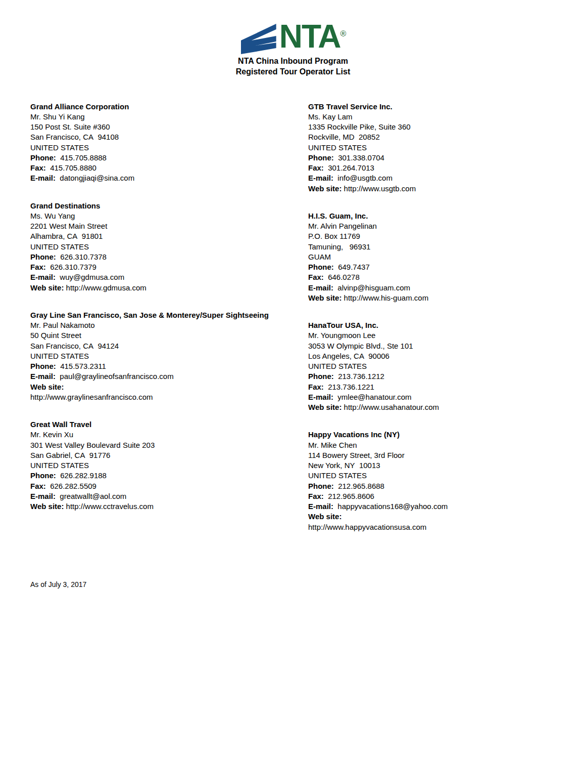NTA®
NTA China Inbound Program
Registered Tour Operator List
Grand Alliance Corporation
Mr. Shu Yi Kang
150 Post St. Suite #360
San Francisco, CA 94108
UNITED STATES
Phone: 415.705.8888
Fax: 415.705.8880
E-mail: datongjiaqi@sina.com
Grand Destinations
Ms. Wu Yang
2201 West Main Street
Alhambra, CA 91801
UNITED STATES
Phone: 626.310.7378
Fax: 626.310.7379
E-mail: wuy@gdmusa.com
Web site: http://www.gdmusa.com
Gray Line San Francisco, San Jose & Monterey/Super Sightseeing
Mr. Paul Nakamoto
50 Quint Street
San Francisco, CA 94124
UNITED STATES
Phone: 415.573.2311
E-mail: paul@graylineofsanfrancisco.com
Web site:
http://www.graylinesanfrancisco.com
Great Wall Travel
Mr. Kevin Xu
301 West Valley Boulevard Suite 203
San Gabriel, CA 91776
UNITED STATES
Phone: 626.282.9188
Fax: 626.282.5509
E-mail: greatwallt@aol.com
Web site: http://www.cctravelus.com
GTB Travel Service Inc.
Ms. Kay Lam
1335 Rockville Pike, Suite 360
Rockville, MD 20852
UNITED STATES
Phone: 301.338.0704
Fax: 301.264.7013
E-mail: info@usgtb.com
Web site: http://www.usgtb.com
H.I.S. Guam, Inc.
Mr. Alvin Pangelinan
P.O. Box 11769
Tamuning, 96931
GUAM
Phone: 649.7437
Fax: 646.0278
E-mail: alvinp@hisguam.com
Web site: http://www.his-guam.com
HanaTour USA, Inc.
Mr. Youngmoon Lee
3053 W Olympic Blvd., Ste 101
Los Angeles, CA 90006
UNITED STATES
Phone: 213.736.1212
Fax: 213.736.1221
E-mail: ymlee@hanatour.com
Web site: http://www.usahanatour.com
Happy Vacations Inc (NY)
Mr. Mike Chen
114 Bowery Street, 3rd Floor
New York, NY 10013
UNITED STATES
Phone: 212.965.8688
Fax: 212.965.8606
E-mail: happyvacations168@yahoo.com
Web site:
http://www.happyvacationsusa.com
As of July 3, 2017